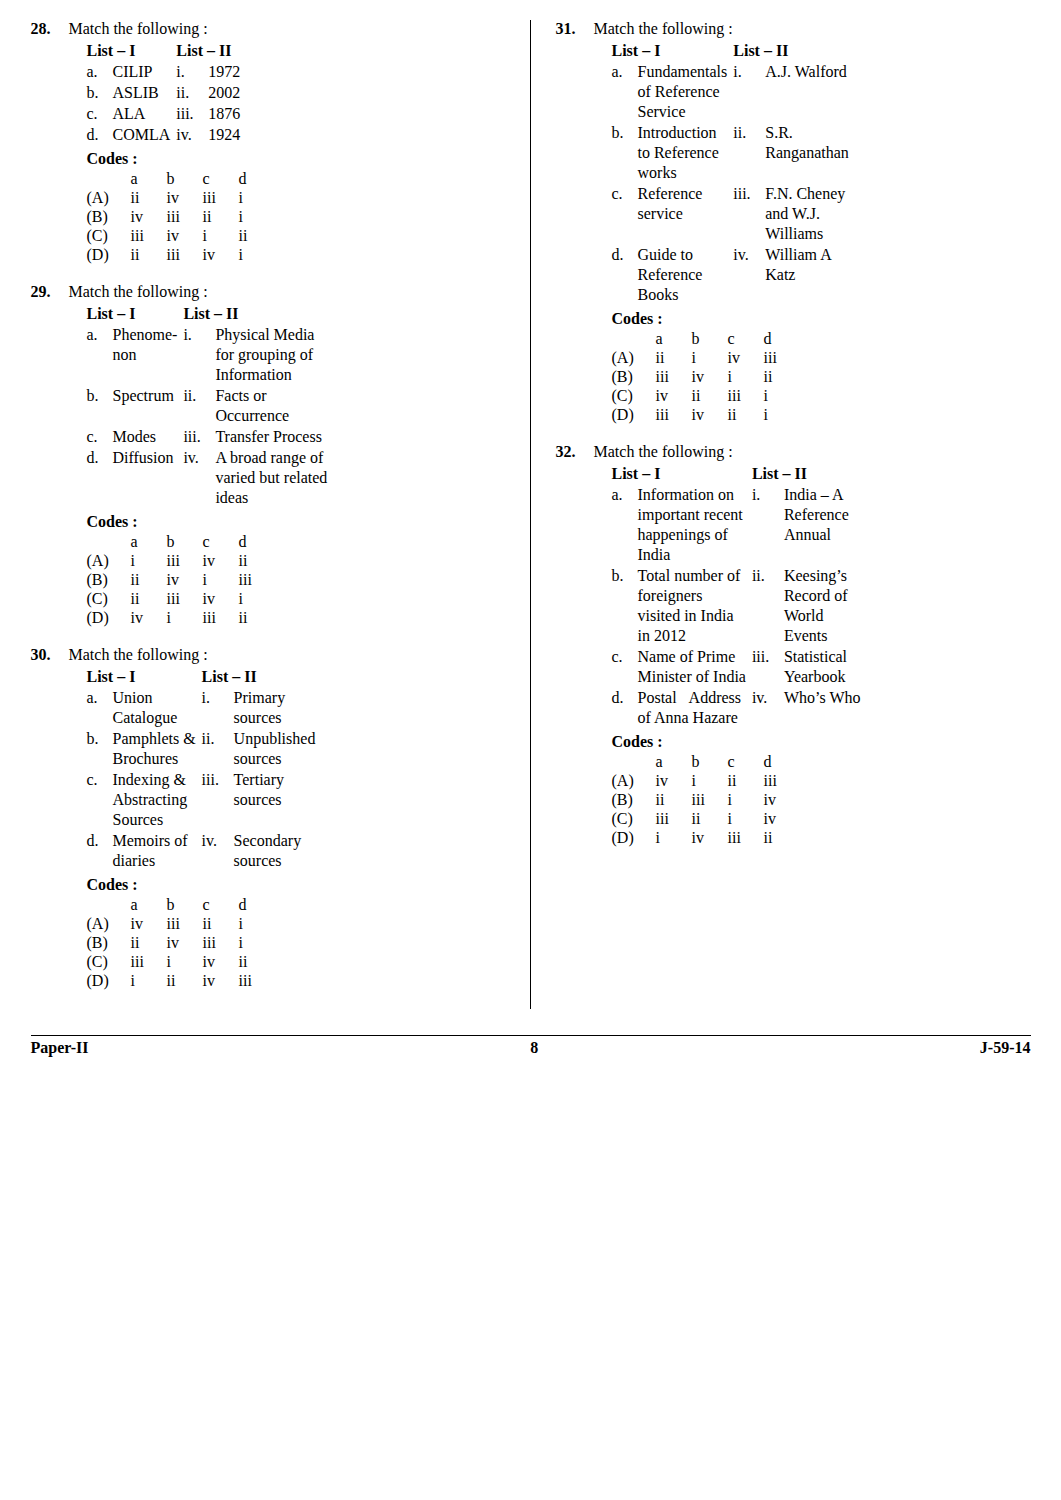28.
Match the following :
| List – I | List – II |
| --- | --- |
| a. | CILIP | i. | 1972 |
| b. | ASLIB | ii. | 2002 |
| c. | ALA | iii. | 1876 |
| d. | COMLA | iv. | 1924 |
Codes :
| | a | b | c | d |
| (A) | ii | iv | iii | i |
| (B) | iv | iii | ii | i |
| (C) | iii | iv | i | ii |
| (D) | ii | iii | iv | i |
29.
Match the following :
| List – I | List – II |
| --- | --- |
| a. | Phenome- non | i. | Physical Media for grouping of Information |
| b. | Spectrum | ii. | Facts or Occurrence |
| c. | Modes | iii. | Transfer Process |
| d. | Diffusion | iv. | A broad range of varied but related ideas |
Codes :
| | a | b | c | d |
| (A) | i | iii | iv | ii |
| (B) | ii | iv | i | iii |
| (C) | ii | iii | iv | i |
| (D) | iv | i | iii | ii |
30.
Match the following :
| List – I | List – II |
| --- | --- |
| a. | Union Catalogue | i. | Primary sources |
| b. | Pamphlets & Brochures | ii. | Unpublished sources |
| c. | Indexing & Abstracting Sources | iii. | Tertiary sources |
| d. | Memoirs of diaries | iv. | Secondary sources |
Codes :
| | a | b | c | d |
| (A) | iv | iii | ii | i |
| (B) | ii | iv | iii | i |
| (C) | iii | i | iv | ii |
| (D) | i | ii | iv | iii |
31.
Match the following :
| List – I | List – II |
| --- | --- |
| a. | Fundamentals of Reference Service | i. | A.J. Walford |
| b. | Introduction to Reference works | ii. | S.R. Ranganathan |
| c. | Reference service | iii. | F.N. Cheney and W.J. Williams |
| d. | Guide to Reference Books | iv. | William A Katz |
Codes :
| | a | b | c | d |
| (A) | ii | i | iv | iii |
| (B) | iii | iv | i | ii |
| (C) | iv | ii | iii | i |
| (D) | iii | iv | ii | i |
32.
Match the following :
| List – I | List – II |
| --- | --- |
| a. | Information on important recent happenings of India | i. | India – A Reference Annual |
| b. | Total number of foreigners visited in India in 2012 | ii. | Keesing’s Record of World Events |
| c. | Name of Prime Minister of India | iii. | Statistical Yearbook |
| d. | Postal Address of Anna Hazare | iv. | Who’s Who |
Codes :
| | a | b | c | d |
| (A) | iv | i | ii | iii |
| (B) | ii | iii | i | iv |
| (C) | iii | ii | i | iv |
| (D) | i | iv | iii | ii |
Paper-II
8
J-59-14